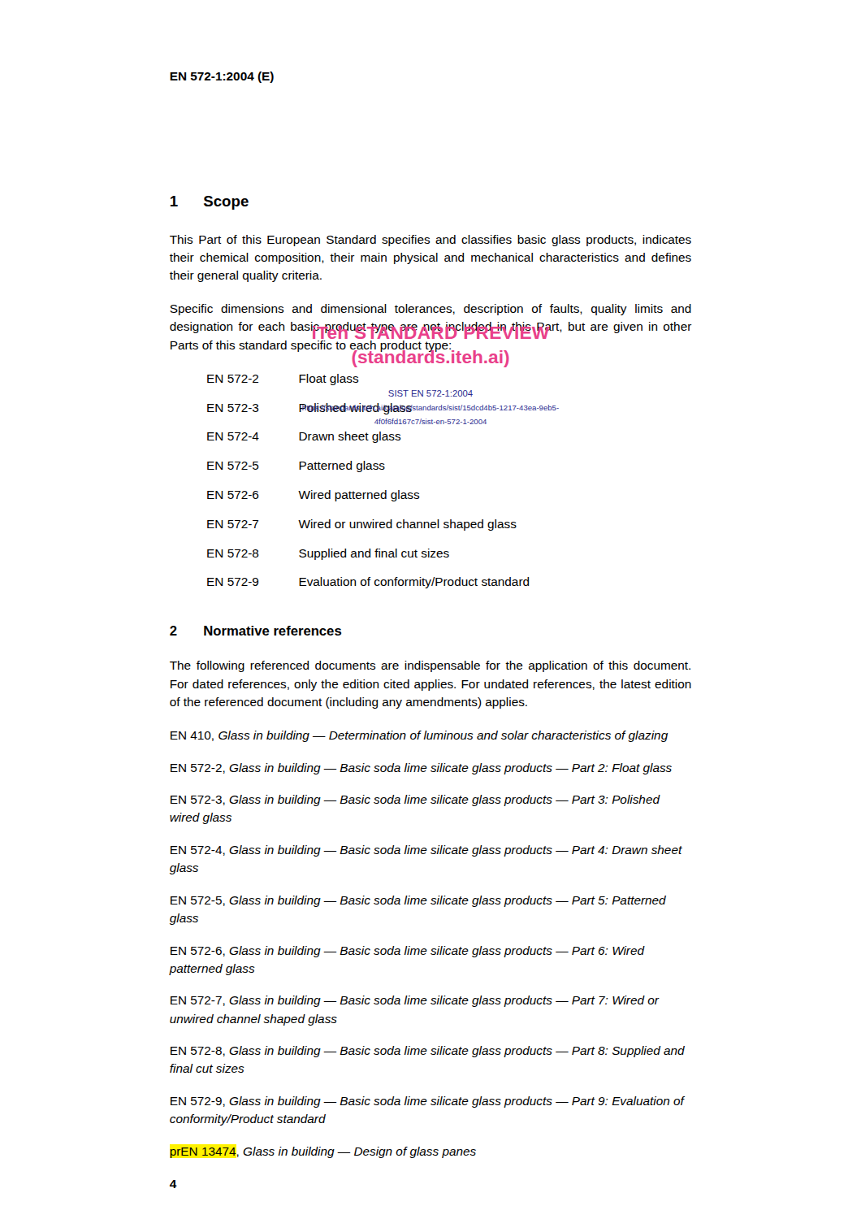EN 572-1:2004 (E)
1 Scope
This Part of this European Standard specifies and classifies basic glass products, indicates their chemical composition, their main physical and mechanical characteristics and defines their general quality criteria.
Specific dimensions and dimensional tolerances, description of faults, quality limits and designation for each basic product type are not included in this Part, but are given in other Parts of this standard specific to each product type:
EN 572-2 Float glass
EN 572-3 Polished wired glass
EN 572-4 Drawn sheet glass
EN 572-5 Patterned glass
EN 572-6 Wired patterned glass
EN 572-7 Wired or unwired channel shaped glass
EN 572-8 Supplied and final cut sizes
EN 572-9 Evaluation of conformity/Product standard
2 Normative references
The following referenced documents are indispensable for the application of this document. For dated references, only the edition cited applies. For undated references, the latest edition of the referenced document (including any amendments) applies.
EN 410, Glass in building — Determination of luminous and solar characteristics of glazing
EN 572-2, Glass in building — Basic soda lime silicate glass products — Part 2: Float glass
EN 572-3, Glass in building — Basic soda lime silicate glass products — Part 3: Polished wired glass
EN 572-4, Glass in building — Basic soda lime silicate glass products — Part 4: Drawn sheet glass
EN 572-5, Glass in building — Basic soda lime silicate glass products — Part 5: Patterned glass
EN 572-6, Glass in building — Basic soda lime silicate glass products — Part 6: Wired patterned glass
EN 572-7, Glass in building — Basic soda lime silicate glass products — Part 7: Wired or unwired channel shaped glass
EN 572-8, Glass in building — Basic soda lime silicate glass products — Part 8: Supplied and final cut sizes
EN 572-9, Glass in building — Basic soda lime silicate glass products — Part 9: Evaluation of conformity/Product standard
prEN 13474, Glass in building — Design of glass panes
iTeh STANDARD PREVIEW
(standards.iteh.ai)
SIST EN 572-1:2004
https://standards.iteh.ai/catalog/standards/sist/15dcd4b5-1217-43ea-9eb5-
4f0f6fd167c7/sist-en-572-1-2004
4